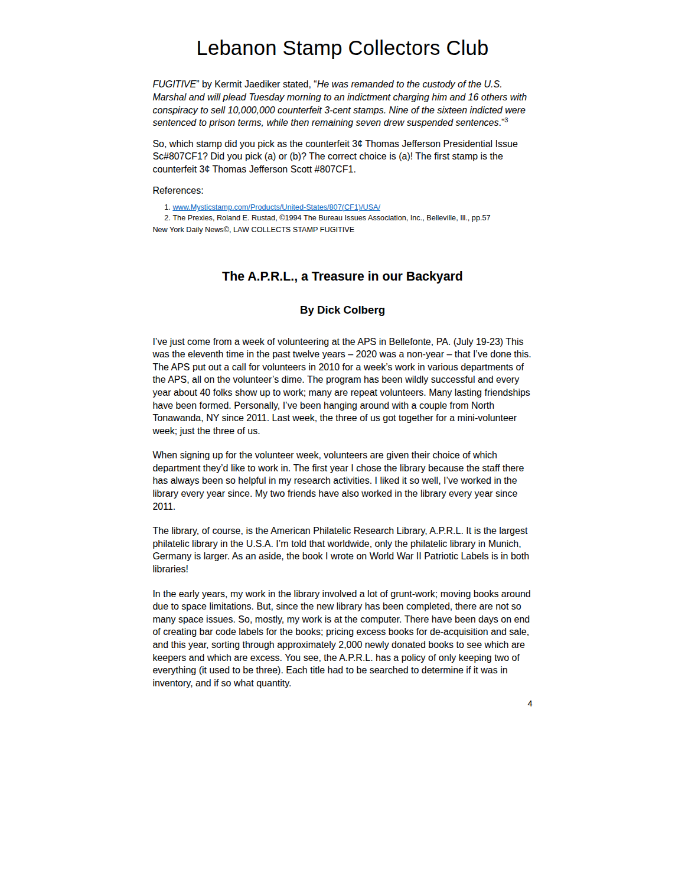Lebanon Stamp Collectors Club
FUGITIVE” by Kermit Jaediker stated, “He was remanded to the custody of the U.S. Marshal and will plead Tuesday morning to an indictment charging him and 16 others with conspiracy to sell 10,000,000 counterfeit 3-cent stamps. Nine of the sixteen indicted were sentenced to prison terms, while then remaining seven drew suspended sentences.”3
So, which stamp did you pick as the counterfeit 3¢ Thomas Jefferson Presidential Issue Sc#807CF1? Did you pick (a) or (b)? The correct choice is (a)! The first stamp is the counterfeit 3¢ Thomas Jefferson Scott #807CF1.
References:
www.Mysticstamp.com/Products/United-States/807(CF1)/USA/
The Prexies, Roland E. Rustad, ©1994 The Bureau Issues Association, Inc., Belleville, Ill., pp.57
New York Daily News©, LAW COLLECTS STAMP FUGITIVE
The A.P.R.L., a Treasure in our Backyard
By Dick Colberg
I’ve just come from a week of volunteering at the APS in Bellefonte, PA. (July 19-23) This was the eleventh time in the past twelve years – 2020 was a non-year – that I’ve done this. The APS put out a call for volunteers in 2010 for a week’s work in various departments of the APS, all on the volunteer’s dime. The program has been wildly successful and every year about 40 folks show up to work; many are repeat volunteers. Many lasting friendships have been formed. Personally, I’ve been hanging around with a couple from North Tonawanda, NY since 2011. Last week, the three of us got together for a mini-volunteer week; just the three of us.
When signing up for the volunteer week, volunteers are given their choice of which department they’d like to work in. The first year I chose the library because the staff there has always been so helpful in my research activities. I liked it so well, I’ve worked in the library every year since. My two friends have also worked in the library every year since 2011.
The library, of course, is the American Philatelic Research Library, A.P.R.L. It is the largest philatelic library in the U.S.A. I’m told that worldwide, only the philatelic library in Munich, Germany is larger. As an aside, the book I wrote on World War II Patriotic Labels is in both libraries!
In the early years, my work in the library involved a lot of grunt-work; moving books around due to space limitations. But, since the new library has been completed, there are not so many space issues. So, mostly, my work is at the computer. There have been days on end of creating bar code labels for the books; pricing excess books for de-acquisition and sale, and this year, sorting through approximately 2,000 newly donated books to see which are keepers and which are excess. You see, the A.P.R.L. has a policy of only keeping two of everything (it used to be three). Each title had to be searched to determine if it was in inventory, and if so what quantity.
4